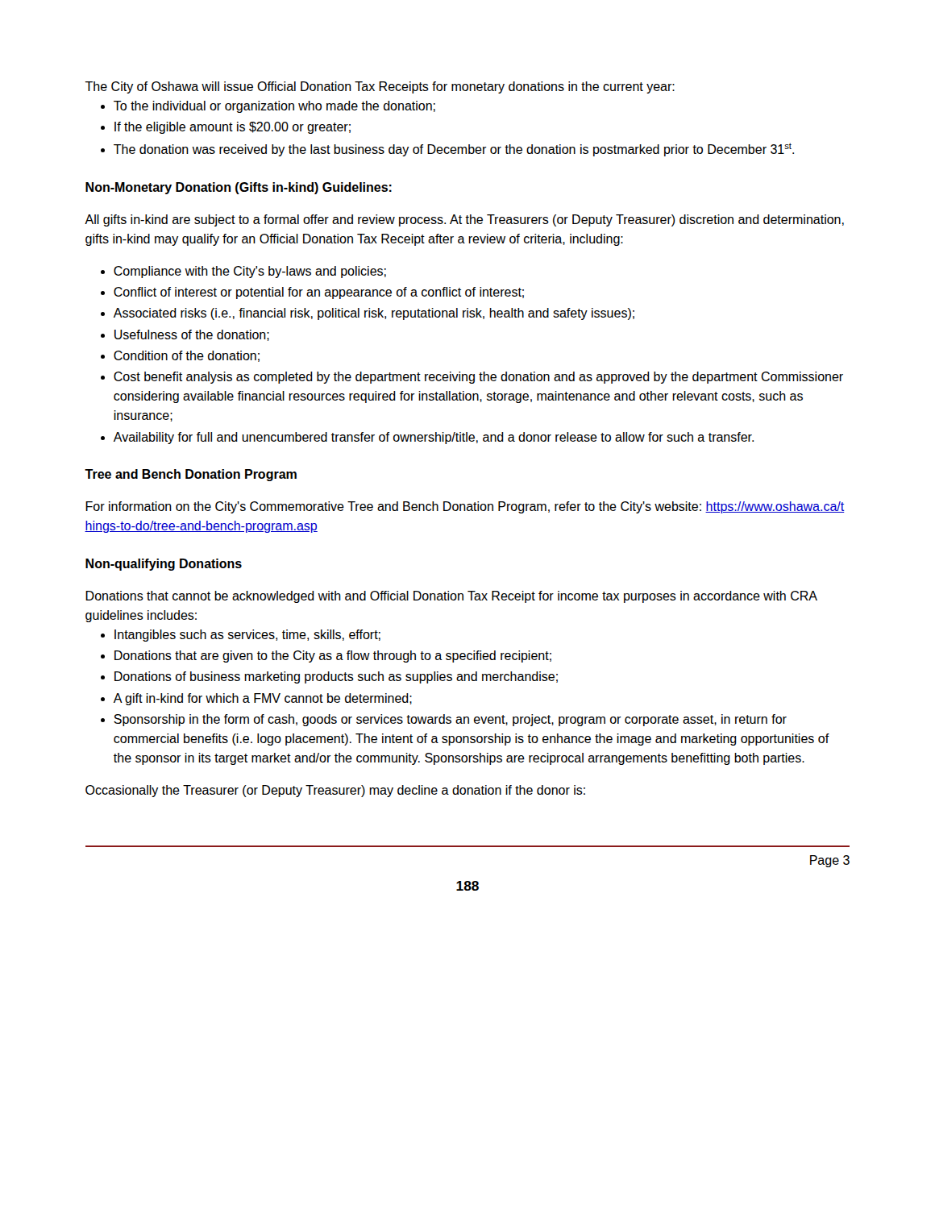The City of Oshawa will issue Official Donation Tax Receipts for monetary donations in the current year:
To the individual or organization who made the donation;
If the eligible amount is $20.00 or greater;
The donation was received by the last business day of December or the donation is postmarked prior to December 31st.
Non-Monetary Donation (Gifts in-kind) Guidelines:
All gifts in-kind are subject to a formal offer and review process. At the Treasurers (or Deputy Treasurer) discretion and determination, gifts in-kind may qualify for an Official Donation Tax Receipt after a review of criteria, including:
Compliance with the City's by-laws and policies;
Conflict of interest or potential for an appearance of a conflict of interest;
Associated risks (i.e., financial risk, political risk, reputational risk, health and safety issues);
Usefulness of the donation;
Condition of the donation;
Cost benefit analysis as completed by the department receiving the donation and as approved by the department Commissioner considering available financial resources required for installation, storage, maintenance and other relevant costs, such as insurance;
Availability for full and unencumbered transfer of ownership/title, and a donor release to allow for such a transfer.
Tree and Bench Donation Program
For information on the City's Commemorative Tree and Bench Donation Program, refer to the City's website: https://www.oshawa.ca/things-to-do/tree-and-bench-program.asp
Non-qualifying Donations
Donations that cannot be acknowledged with and Official Donation Tax Receipt for income tax purposes in accordance with CRA guidelines includes:
Intangibles such as services, time, skills, effort;
Donations that are given to the City as a flow through to a specified recipient;
Donations of business marketing products such as supplies and merchandise;
A gift in-kind for which a FMV cannot be determined;
Sponsorship in the form of cash, goods or services towards an event, project, program or corporate asset, in return for commercial benefits (i.e. logo placement). The intent of a sponsorship is to enhance the image and marketing opportunities of the sponsor in its target market and/or the community. Sponsorships are reciprocal arrangements benefitting both parties.
Occasionally the Treasurer (or Deputy Treasurer) may decline a donation if the donor is:
Page 3
188